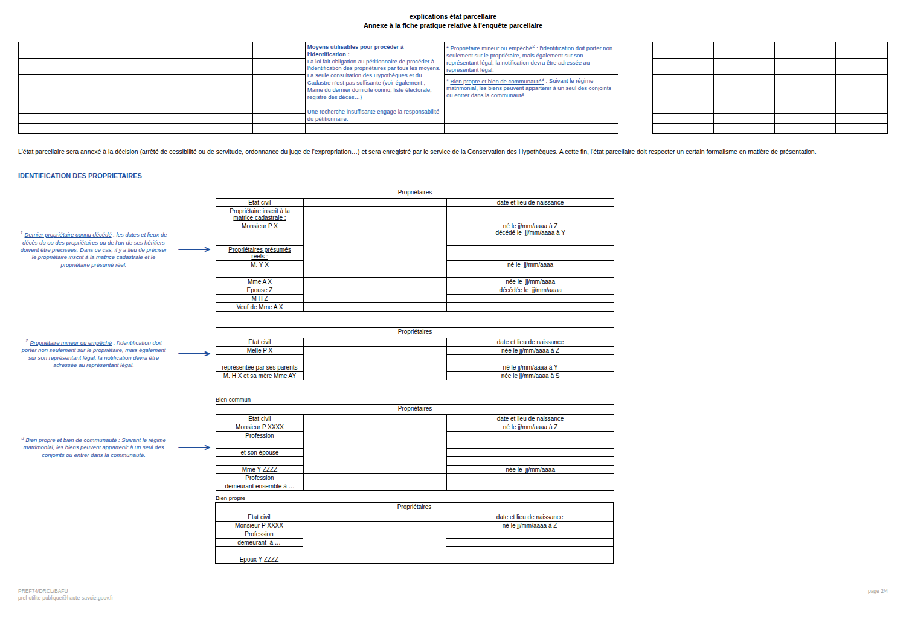explications état parcellaire
Annexe à la fiche pratique relative à l'enquête parcellaire
| | | | | | Moyens utilisables pour procéder à l'identification : La loi fait obligation au pétitionnaire de procéder à l'identification des propriétaires par tous les moyens. La seule consultation des Hypothèques et du Cadastre n'est pas suffisante (voir également ; Mairie du dernier domicile connu, liste électorale, registre des décès…) Une recherche insuffisante engage la responsabilité du pétitionnaire. | * Propriétaire mineur ou empêché 2 : l'identification doit porter non seulement sur le propriétaire, mais également sur son représentant légal, la notification devra être adressée au représentant légal. | | | | | |
| | | | | | * Bien propre et bien de communauté 3 : Suivant le régime matrimonial, les biens peuvent appartenir à un seul des conjoints ou entrer dans la communauté. | | | | | |
L'état parcellaire sera annexé à la décision (arrêté de cessibilité ou de servitude, ordonnance du juge de l'expropriation…) et sera enregistré par le service de la Conservation des Hypothèques. A cette fin, l'état parcellaire doit respecter un certain formalisme en matière de présentation.
IDENTIFICATION DES PROPRIETAIRES
1 Dernier propriétaire connu décédé : les dates et lieux de décès du ou des propriétaires ou de l'un de ses héritiers doivent être précisées. Dans ce cas, il y a lieu de préciser le propriétaire inscrit à la matrice cadastrale et le propriétaire présumé réel.
⟶
| Propriétaires |
| Etat civil | | date et lieu de naissance |
| Propriétaire inscrit à la matrice cadastrale : | | |
| Monsieur P X | né le jj/mm/aaaa à Z décédé le jj/mm/aaaa à Y |
| Propriétaires présumés réels : | |
| M. Y X | né le jj/mm/aaaa |
| Mme A X | | née le jj/mm/aaaa |
| Epouse Z | décédée le jj/mm/aaaa |
| M H Z | |
| Veuf de Mme A X | | |
2 Propriétaire mineur ou empêché : l'identification doit porter non seulement sur le propriétaire, mais également sur son représentant légal, la notification devra être adressée au représentant légal.
⟶
| Propriétaires |
| Etat civil | | date et lieu de naissance |
| Melle P X | | née le jj/mm/aaaa à Z |
| représentée par ses parents | né le jj/mm/aaaa à Y |
| M. H X et sa mère Mme AY | née le jj/mm/aaaa à S |
Bien commun
3 Bien propre et bien de communauté : Suivant le régime matrimonial, les biens peuvent appartenir à un seul des conjoints ou entrer dans la communauté.
⟶
| Propriétaires |
| Etat civil | | date et lieu de naissance |
| Monsieur P XXXX | | né le jj/mm/aaaa à Z |
| Profession | |
| et son épouse | |
| Mme Y ZZZZ | née le jj/mm/aaaa |
| Profession | | |
| demeurant ensemble à … | | |
Bien propre
| Propriétaires |
| Etat civil | | date et lieu de naissance |
| Monsieur P XXXX | | né le jj/mm/aaaa à Z |
| Profession | |
| demeurant à … | |
| Epoux Y ZZZZ | |
PREF74/DRCL/BAFU
pref-utilite-publique@haute-savoie.gouv.fr
page 2/4